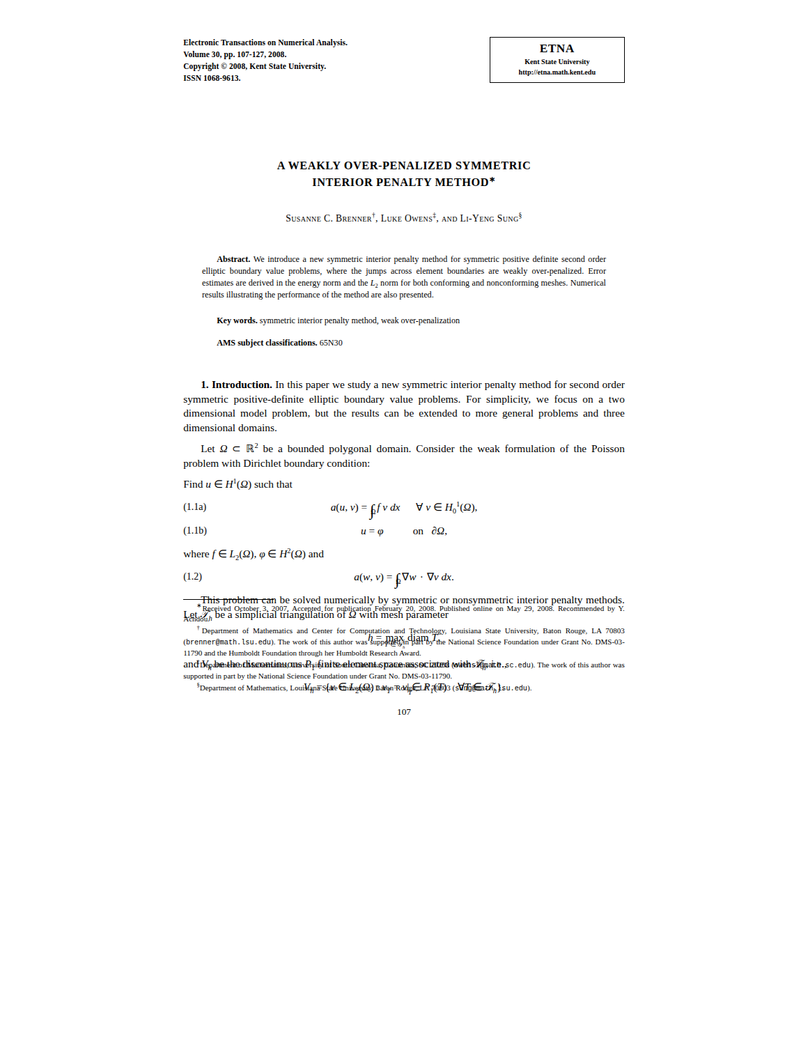Electronic Transactions on Numerical Analysis.
Volume 30, pp. 107-127, 2008.
Copyright © 2008, Kent State University.
ISSN 1068-9613.
ETNA
Kent State University
http://etna.math.kent.edu
A Weakly Over-Penalized Symmetric
Interior Penalty Method∗
Susanne C. Brenner†, Luke Owens‡, and Li-Yeng Sung§
Abstract. We introduce a new symmetric interior penalty method for symmetric positive definite second order elliptic boundary value problems, where the jumps across element boundaries are weakly over-penalized. Error estimates are derived in the energy norm and the L2 norm for both conforming and nonconforming meshes. Numerical results illustrating the performance of the method are also presented.
Key words. symmetric interior penalty method, weak over-penalization
AMS subject classifications. 65N30
1. Introduction. In this paper we study a new symmetric interior penalty method for second order symmetric positive-definite elliptic boundary value problems. For simplicity, we focus on a two dimensional model problem, but the results can be extended to more general problems and three dimensional domains.
Let Ω ⊂ ℝ2 be a bounded polygonal domain. Consider the weak formulation of the Poisson problem with Dirichlet boundary condition:
Find u ∈ H1(Ω) such that
(1.1a)
a(u, v) = ∫Ω f v dx ∀ v ∈ H01(Ω),
(1.1b)
u = φ on ∂Ω,
where f ∈ L2(Ω), φ ∈ H2(Ω) and
(1.2)
a(w, v) = ∫Ω ∇w · ∇v dx.
This problem can be solved numerically by symmetric or nonsymmetric interior penalty methods. Let 𝒯h be a simplicial triangulation of Ω with mesh parameter
h = max T ∈ 𝒯h diam T,
and Vh be the discontinuous P1 finite element space associated with 𝒯h, i.e.,
Vh = {v ∈ L2(Ω) : vT = v|T ∈ P1(T) ∀T ∈ 𝒯h}.
∗Received October 3, 2007. Accepted for publication February 20, 2008. Published online on May 29, 2008. Recommended by Y. Achdou.
†Department of Mathematics and Center for Computation and Technology, Louisiana State University, Baton Rouge, LA 70803 (brenner@math.lsu.edu). The work of this author was supported in part by the National Science Foundation under Grant No. DMS-03-11790 and the Humboldt Foundation through her Humboldt Research Award.
‡Department of Mathematics, University of South Carolina, Columbia, SC 29208 (owensl@math.sc.edu). The work of this author was supported in part by the National Science Foundation under Grant No. DMS-03-11790.
§Department of Mathematics, Louisiana State University, Baton Rouge, LA 70803 (sung@math.lsu.edu).
107